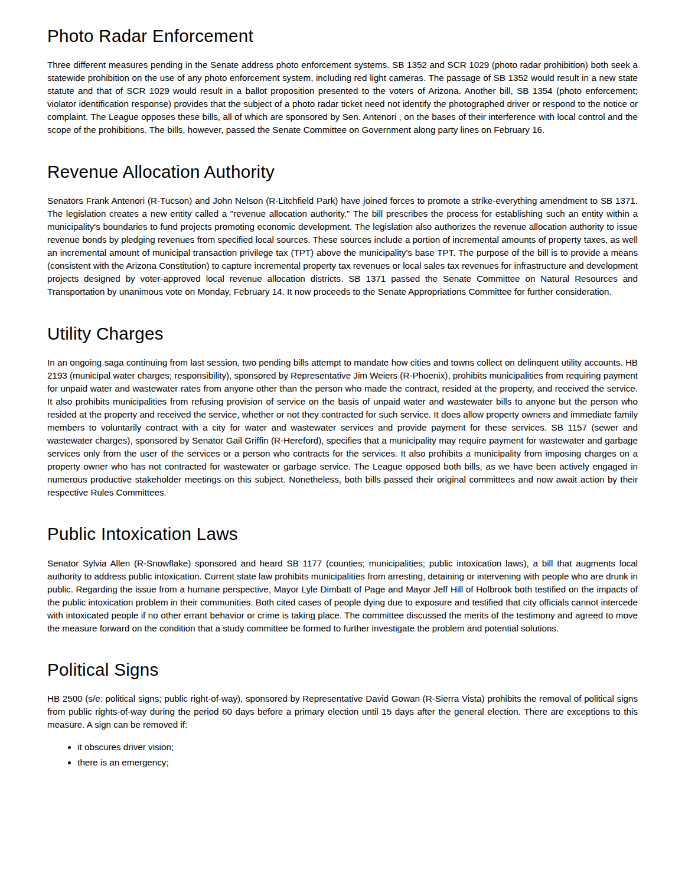Photo Radar Enforcement
Three different measures pending in the Senate address photo enforcement systems. SB 1352 and SCR 1029 (photo radar prohibition) both seek a statewide prohibition on the use of any photo enforcement system, including red light cameras. The passage of SB 1352 would result in a new state statute and that of SCR 1029 would result in a ballot proposition presented to the voters of Arizona. Another bill, SB 1354 (photo enforcement; violator identification response) provides that the subject of a photo radar ticket need not identify the photographed driver or respond to the notice or complaint. The League opposes these bills, all of which are sponsored by Sen. Antenori , on the bases of their interference with local control and the scope of the prohibitions. The bills, however, passed the Senate Committee on Government along party lines on February 16.
Revenue Allocation Authority
Senators Frank Antenori (R-Tucson) and John Nelson (R-Litchfield Park) have joined forces to promote a strike-everything amendment to SB 1371. The legislation creates a new entity called a "revenue allocation authority." The bill prescribes the process for establishing such an entity within a municipality's boundaries to fund projects promoting economic development. The legislation also authorizes the revenue allocation authority to issue revenue bonds by pledging revenues from specified local sources. These sources include a portion of incremental amounts of property taxes, as well an incremental amount of municipal transaction privilege tax (TPT) above the municipality's base TPT. The purpose of the bill is to provide a means (consistent with the Arizona Constitution) to capture incremental property tax revenues or local sales tax revenues for infrastructure and development projects designed by voter-approved local revenue allocation districts. SB 1371 passed the Senate Committee on Natural Resources and Transportation by unanimous vote on Monday, February 14. It now proceeds to the Senate Appropriations Committee for further consideration.
Utility Charges
In an ongoing saga continuing from last session, two pending bills attempt to mandate how cities and towns collect on delinquent utility accounts. HB 2193 (municipal water charges; responsibility), sponsored by Representative Jim Weiers (R-Phoenix), prohibits municipalities from requiring payment for unpaid water and wastewater rates from anyone other than the person who made the contract, resided at the property, and received the service. It also prohibits municipalities from refusing provision of service on the basis of unpaid water and wastewater bills to anyone but the person who resided at the property and received the service, whether or not they contracted for such service. It does allow property owners and immediate family members to voluntarily contract with a city for water and wastewater services and provide payment for these services. SB 1157 (sewer and wastewater charges), sponsored by Senator Gail Griffin (R-Hereford), specifies that a municipality may require payment for wastewater and garbage services only from the user of the services or a person who contracts for the services. It also prohibits a municipality from imposing charges on a property owner who has not contracted for wastewater or garbage service. The League opposed both bills, as we have been actively engaged in numerous productive stakeholder meetings on this subject. Nonetheless, both bills passed their original committees and now await action by their respective Rules Committees.
Public Intoxication Laws
Senator Sylvia Allen (R-Snowflake) sponsored and heard SB 1177 (counties; municipalities; public intoxication laws), a bill that augments local authority to address public intoxication. Current state law prohibits municipalities from arresting, detaining or intervening with people who are drunk in public. Regarding the issue from a humane perspective, Mayor Lyle Dimbatt of Page and Mayor Jeff Hill of Holbrook both testified on the impacts of the public intoxication problem in their communities. Both cited cases of people dying due to exposure and testified that city officials cannot intercede with intoxicated people if no other errant behavior or crime is taking place. The committee discussed the merits of the testimony and agreed to move the measure forward on the condition that a study committee be formed to further investigate the problem and potential solutions.
Political Signs
HB 2500 (s/e: political signs; public right-of-way), sponsored by Representative David Gowan (R-Sierra Vista) prohibits the removal of political signs from public rights-of-way during the period 60 days before a primary election until 15 days after the general election. There are exceptions to this measure. A sign can be removed if:
it obscures driver vision;
there is an emergency;